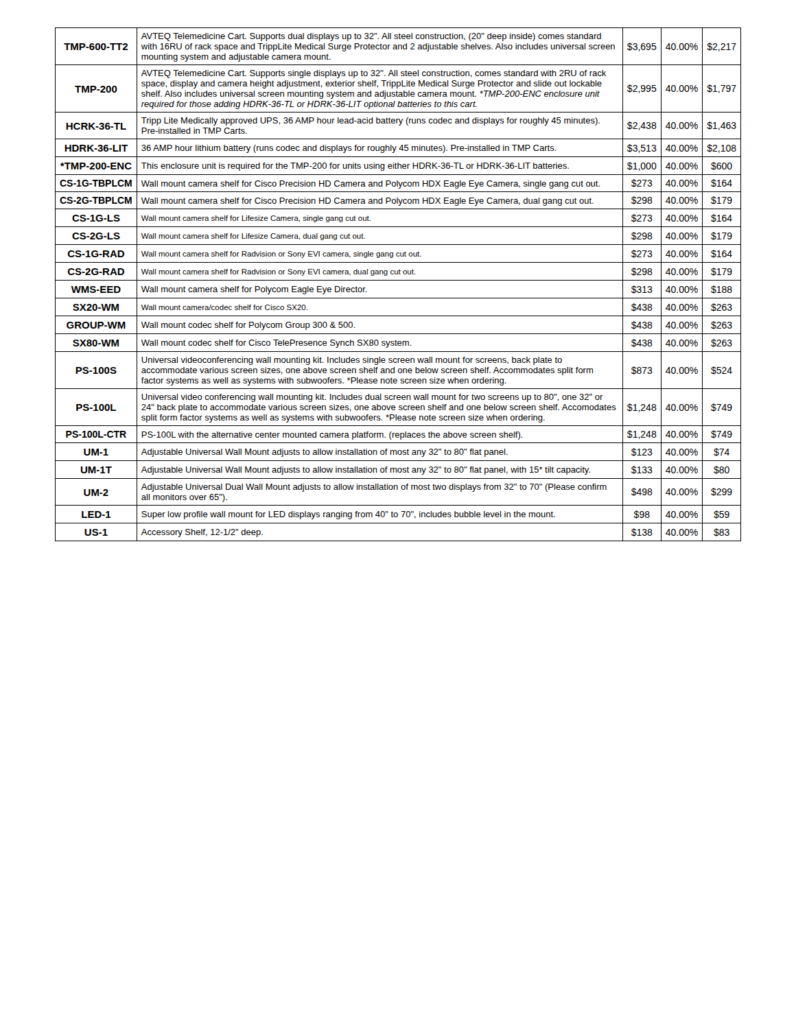| TMP-600-TT2 | AVTEQ Telemedicine Cart. Supports dual displays up to 32". All steel construction, (20" deep inside) comes standard with 16RU of rack space and TrippLite Medical Surge Protector and 2 adjustable shelves. Also includes universal screen mounting system and adjustable camera mount. | $3,695 | 40.00% | $2,217 |
| TMP-200 | AVTEQ Telemedicine Cart. Supports single displays up to 32". All steel construction, comes standard with 2RU of rack space, display and camera height adjustment, exterior shelf, TrippLite Medical Surge Protector and slide out lockable shelf. Also includes universal screen mounting system and adjustable camera mount. *TMP-200-ENC enclosure unit required for those adding HDRK-36-TL or HDRK-36-LIT optional batteries to this cart. | $2,995 | 40.00% | $1,797 |
| HCRK-36-TL | Tripp Lite Medically approved UPS, 36 AMP hour lead-acid battery (runs codec and displays for roughly 45 minutes). Pre-installed in TMP Carts. | $2,438 | 40.00% | $1,463 |
| HDRK-36-LIT | 36 AMP hour lithium battery (runs codec and displays for roughly 45 minutes). Pre-installed in TMP Carts. | $3,513 | 40.00% | $2,108 |
| *TMP-200-ENC | This enclosure unit is required for the TMP-200 for units using either HDRK-36-TL or HDRK-36-LIT batteries. | $1,000 | 40.00% | $600 |
| CS-1G-TBPLCM | Wall mount camera shelf for Cisco Precision HD Camera and Polycom HDX Eagle Eye Camera, single gang cut out. | $273 | 40.00% | $164 |
| CS-2G-TBPLCM | Wall mount camera shelf for Cisco Precision HD Camera and Polycom HDX Eagle Eye Camera, dual gang cut out. | $298 | 40.00% | $179 |
| CS-1G-LS | Wall mount camera shelf for Lifesize Camera, single gang cut out. | $273 | 40.00% | $164 |
| CS-2G-LS | Wall mount camera shelf for Lifesize Camera, dual gang cut out. | $298 | 40.00% | $179 |
| CS-1G-RAD | Wall mount camera shelf for Radvision or Sony EVI camera, single gang cut out. | $273 | 40.00% | $164 |
| CS-2G-RAD | Wall mount camera shelf for Radvision or Sony EVI camera, dual gang cut out. | $298 | 40.00% | $179 |
| WMS-EED | Wall mount camera shelf for Polycom Eagle Eye Director. | $313 | 40.00% | $188 |
| SX20-WM | Wall mount camera/codec shelf for Cisco SX20. | $438 | 40.00% | $263 |
| GROUP-WM | Wall mount codec shelf for Polycom Group 300 & 500. | $438 | 40.00% | $263 |
| SX80-WM | Wall mount codec shelf for Cisco TelePresence Synch SX80 system. | $438 | 40.00% | $263 |
| PS-100S | Universal videoconferencing wall mounting kit. Includes single screen wall mount for screens, back plate to accommodate various screen sizes, one above screen shelf and one below screen shelf. Accommodates split form factor systems as well as systems with subwoofers. *Please note screen size when ordering. | $873 | 40.00% | $524 |
| PS-100L | Universal video conferencing wall mounting kit. Includes dual screen wall mount for two screens up to 80", one 32" or 24" back plate to accommodate various screen sizes, one above screen shelf and one below screen shelf. Accomodates split form factor systems as well as systems with subwoofers. *Please note screen size when ordering. | $1,248 | 40.00% | $749 |
| PS-100L-CTR | PS-100L with the alternative center mounted camera platform. (replaces the above screen shelf). | $1,248 | 40.00% | $749 |
| UM-1 | Adjustable Universal Wall Mount adjusts to allow installation of most any 32" to 80" flat panel. | $123 | 40.00% | $74 |
| UM-1T | Adjustable Universal Wall Mount adjusts to allow installation of most any 32" to 80" flat panel, with 15* tilt capacity. | $133 | 40.00% | $80 |
| UM-2 | Adjustable Universal Dual Wall Mount adjusts to allow installation of most two displays from 32" to 70" (Please confirm all monitors over 65"). | $498 | 40.00% | $299 |
| LED-1 | Super low profile wall mount for LED displays ranging from 40" to 70", includes bubble level in the mount. | $98 | 40.00% | $59 |
| US-1 | Accessory Shelf, 12-1/2" deep. | $138 | 40.00% | $83 |